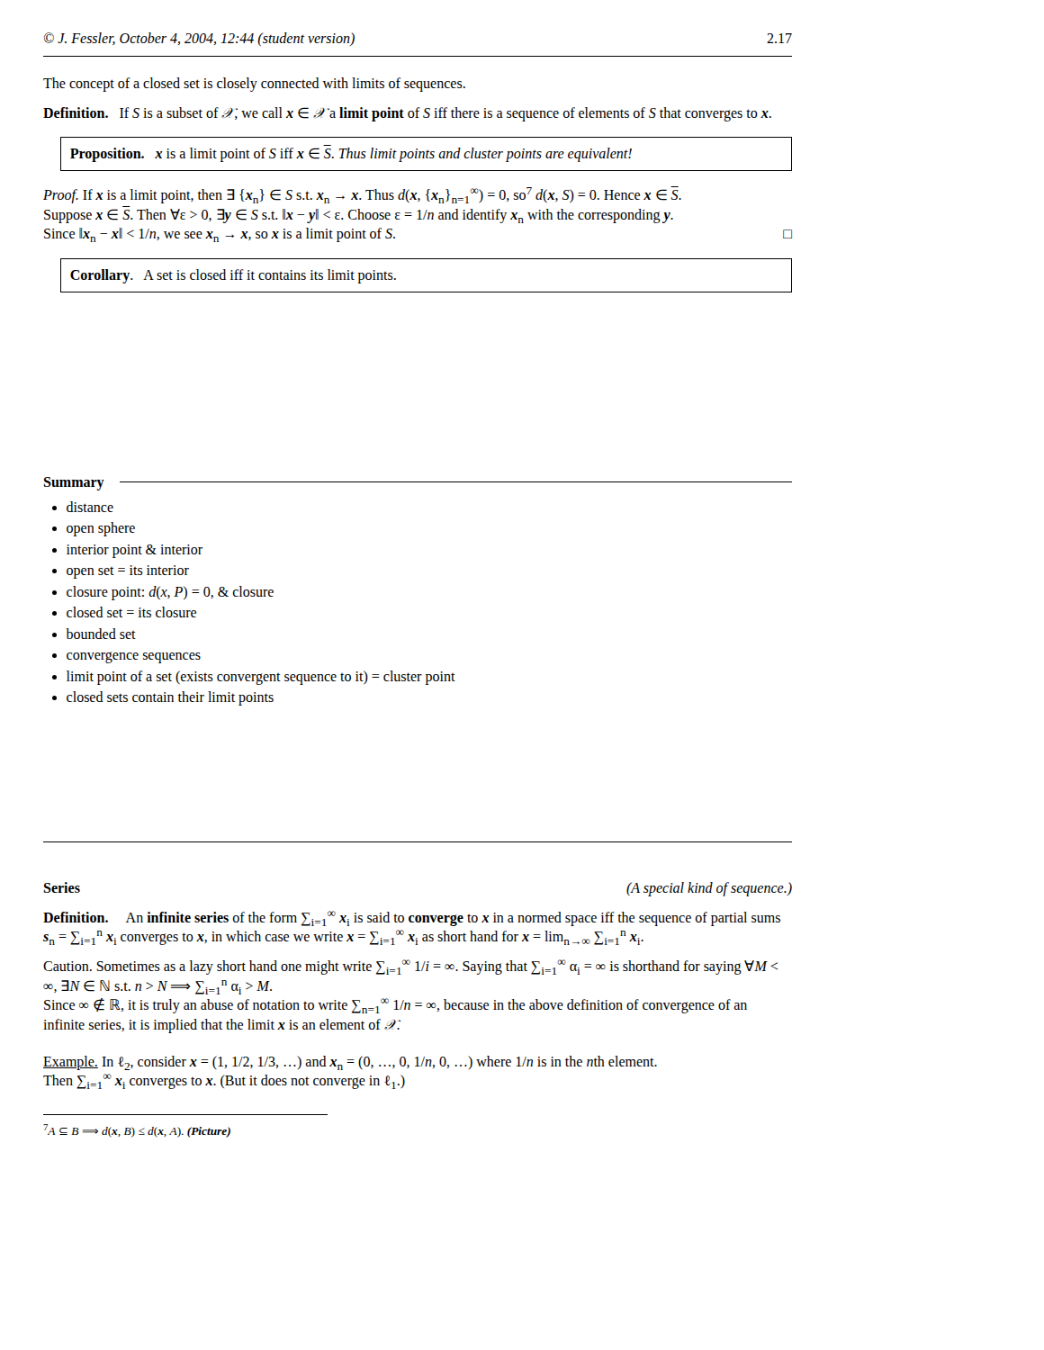© J. Fessler, October 4, 2004, 12:44 (student version)
2.17
The concept of a closed set is closely connected with limits of sequences.
Definition. If S is a subset of 𝒳, we call x ∈ 𝒳 a limit point of S iff there is a sequence of elements of S that converges to x.
Proposition. x is a limit point of S iff x ∈ S. Thus limit points and cluster points are equivalent!
Proof. If x is a limit point, then ∃ {xn} ∈ S s.t. xn → x. Thus d(x, {xn}n=1∞) = 0, so7 d(x, S) = 0. Hence x ∈ S.
Suppose x ∈ S. Then ∀ε > 0, ∃y ∈ S s.t. ‖x − y‖ < ε. Choose ε = 1/n and identify xn with the corresponding y.
Since ‖xn − x‖ < 1/n, we see xn → x, so x is a limit point of S. □
Corollary. A set is closed iff it contains its limit points.
Summary
distance
open sphere
interior point & interior
open set = its interior
closure point: d(x, P) = 0, & closure
closed set = its closure
bounded set
convergence sequences
limit point of a set (exists convergent sequence to it) = cluster point
closed sets contain their limit points
Series (A special kind of sequence.)
Definition. An infinite series of the form ∑i=1∞ xi is said to converge to x in a normed space iff the sequence of partial sums sn = ∑i=1n xi converges to x, in which case we write x = ∑i=1∞ xi as short hand for x = limn→∞ ∑i=1n xi.
Caution. Sometimes as a lazy short hand one might write ∑i=1∞ 1/i = ∞. Saying that ∑i=1∞ αi = ∞ is shorthand for saying ∀M < ∞, ∃N ∈ ℕ s.t. n > N ⟹ ∑i=1n αi > M.
Since ∞ ∉ ℝ, it is truly an abuse of notation to write ∑n=1∞ 1/n = ∞, because in the above definition of convergence of an infinite series, it is implied that the limit x is an element of 𝒳.
Example. In ℓ2, consider x = (1, 1/2, 1/3, …) and xn = (0, …, 0, 1/n, 0, …) where 1/n is in the nth element.
Then ∑i=1∞ xi converges to x. (But it does not converge in ℓ1.)
7A ⊆ B ⟹ d(x, B) ≤ d(x, A). (Picture)